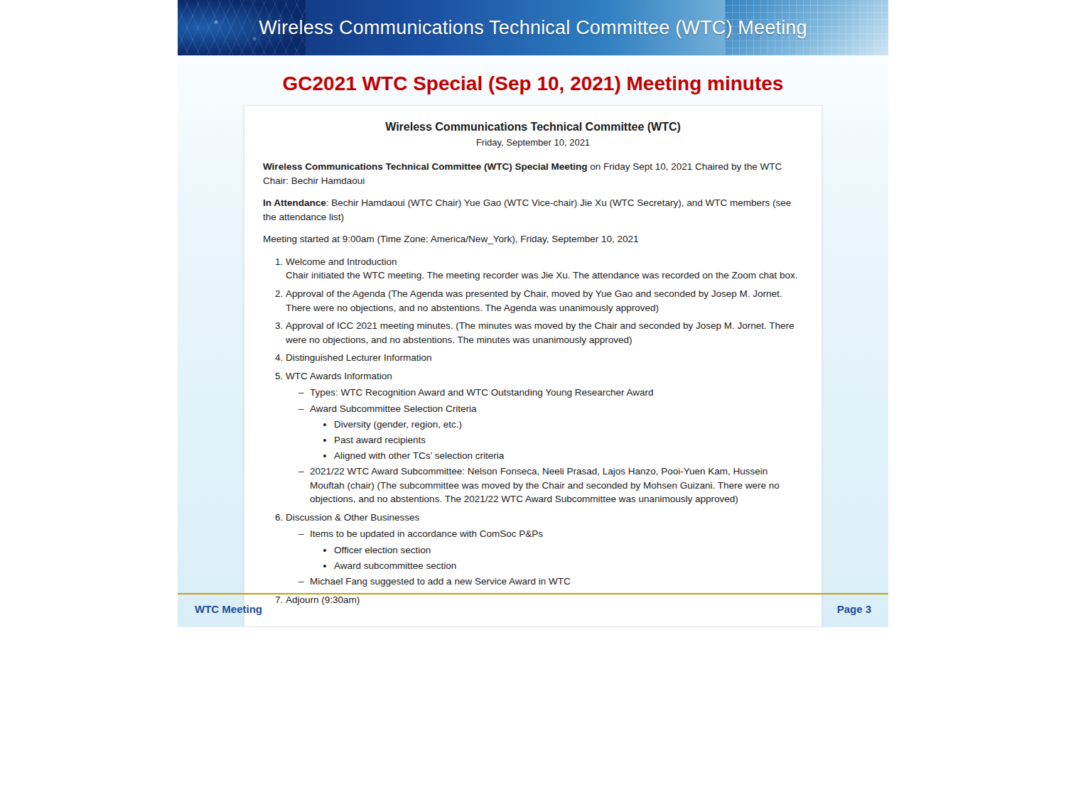Wireless Communications Technical Committee (WTC) Meeting
GC2021 WTC Special (Sep 10, 2021) Meeting minutes
Wireless Communications Technical Committee (WTC)
Friday, September 10, 2021
Wireless Communications Technical Committee (WTC) Special Meeting on Friday Sept 10, 2021 Chaired by the WTC Chair: Bechir Hamdaoui
In Attendance: Bechir Hamdaoui (WTC Chair) Yue Gao (WTC Vice-chair) Jie Xu (WTC Secretary), and WTC members (see the attendance list)
Meeting started at 9:00am (Time Zone: America/New_York), Friday, September 10, 2021
Welcome and Introduction
Chair initiated the WTC meeting. The meeting recorder was Jie Xu. The attendance was recorded on the Zoom chat box.
Approval of the Agenda (The Agenda was presented by Chair, moved by Yue Gao and seconded by Josep M. Jornet. There were no objections, and no abstentions. The Agenda was unanimously approved)
Approval of ICC 2021 meeting minutes. (The minutes was moved by the Chair and seconded by Josep M. Jornet. There were no objections, and no abstentions. The minutes was unanimously approved)
Distinguished Lecturer Information
WTC Awards Information
Types: WTC Recognition Award and WTC Outstanding Young Researcher Award
Award Subcommittee Selection Criteria
Diversity (gender, region, etc.)
Past award recipients
Aligned with other TCs’ selection criteria
2021/22 WTC Award Subcommittee: Nelson Fonseca, Neeli Prasad, Lajos Hanzo, Pooi-Yuen Kam, Hussein Mouftah (chair) (The subcommittee was moved by the Chair and seconded by Mohsen Guizani. There were no objections, and no abstentions. The 2021/22 WTC Award Subcommittee was unanimously approved)
Discussion & Other Businesses
Items to be updated in accordance with ComSoc P&Ps
Officer election section
Award subcommittee section
Michael Fang suggested to add a new Service Award in WTC
Adjourn (9:30am)
WTC Meeting
Page 3